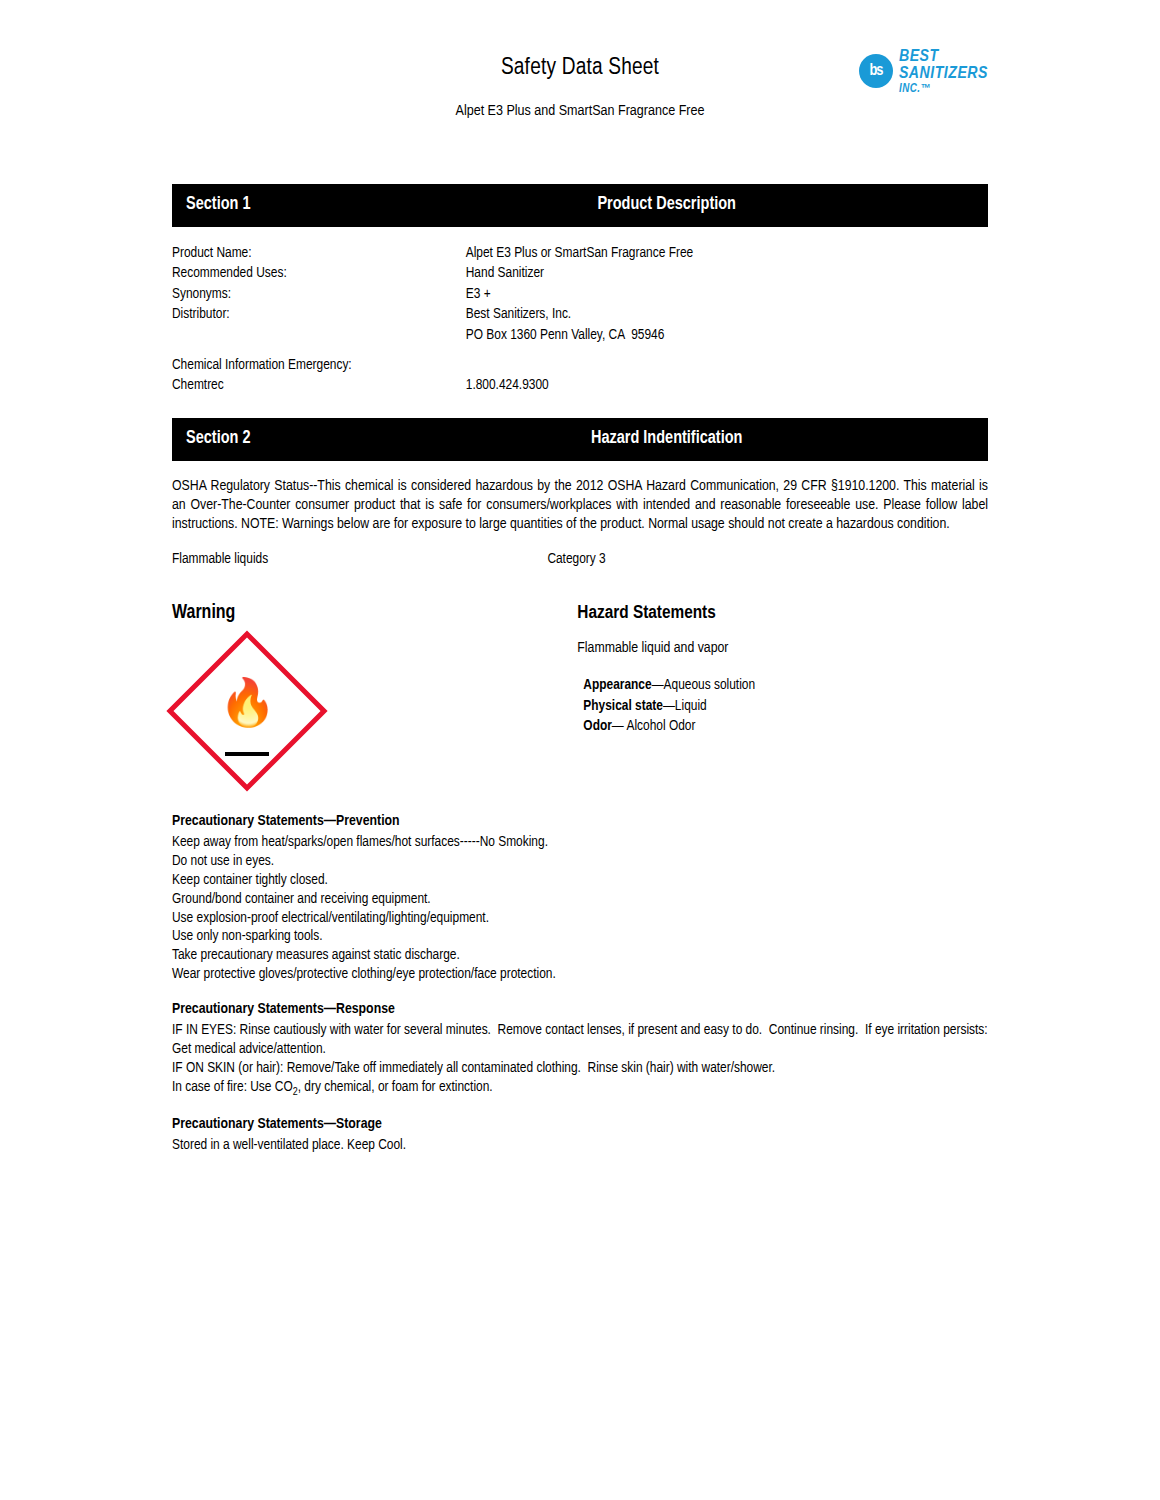Safety Data Sheet
Alpet E3 Plus and SmartSan Fragrance Free
bs BEST SANITIZERS INC.™
Section 1
Product Description
| Product Name: | Alpet E3 Plus or SmartSan Fragrance Free |
| Recommended Uses: | Hand Sanitizer |
| Synonyms: | E3 + |
| Distributor: | Best Sanitizers, Inc. |
| | PO Box 1360 Penn Valley, CA 95946 |
| Chemical Information Emergency: | |
| Chemtrec | 1.800.424.9300 |
Section 2
Hazard Indentification
OSHA Regulatory Status--This chemical is considered hazardous by the 2012 OSHA Hazard Communication, 29 CFR §1910.1200. This material is an Over-The-Counter consumer product that is safe for consumers/workplaces with intended and reasonable foreseeable use. Please follow label instructions. NOTE: Warnings below are for exposure to large quantities of the product. Normal usage should not create a hazardous condition.
Flammable liquids
Category 3
Warning
🔥
Hazard Statements
Flammable liquid and vapor
Appearance—Aqueous solution
Physical state—Liquid
Odor— Alcohol Odor
Precautionary Statements—Prevention
Keep away from heat/sparks/open flames/hot surfaces-----No Smoking.
Do not use in eyes.
Keep container tightly closed.
Ground/bond container and receiving equipment.
Use explosion-proof electrical/ventilating/lighting/equipment.
Use only non-sparking tools.
Take precautionary measures against static discharge.
Wear protective gloves/protective clothing/eye protection/face protection.
Precautionary Statements—Response
IF IN EYES: Rinse cautiously with water for several minutes. Remove contact lenses, if present and easy to do. Continue rinsing. If eye irritation persists: Get medical advice/attention.
IF ON SKIN (or hair): Remove/Take off immediately all contaminated clothing. Rinse skin (hair) with water/shower.
In case of fire: Use CO2, dry chemical, or foam for extinction.
Precautionary Statements—Storage
Stored in a well-ventilated place. Keep Cool.